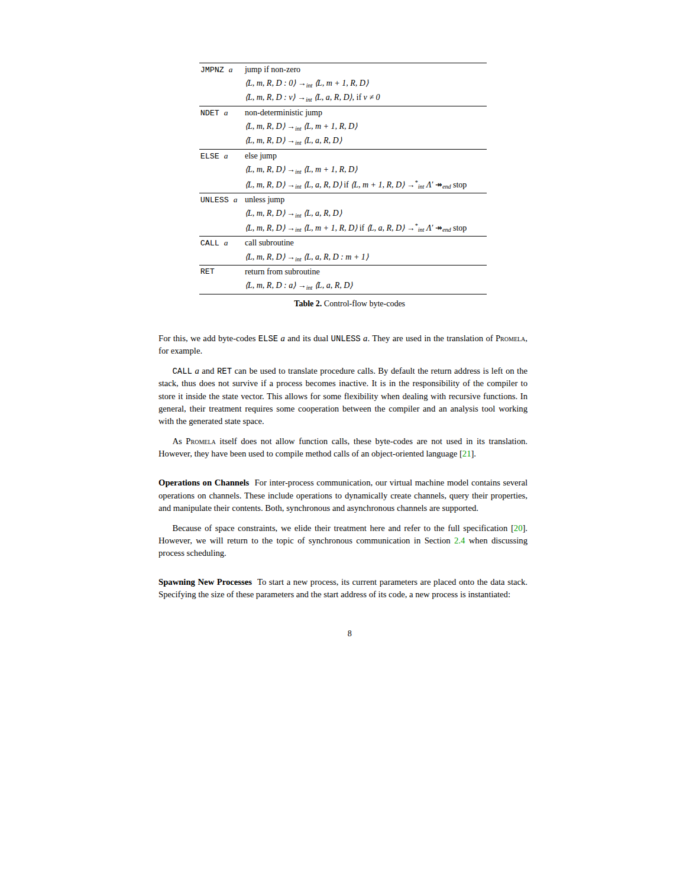| JMPNZ a | jump if non-zero |
| | ⟨L, m, R, D : 0⟩ → int ⟨L, m + 1, R, D⟩ |
| | ⟨L, m, R, D : v⟩ → int ⟨L, a, R, D⟩ , if v ≠ 0 |
| NDET a | non-deterministic jump |
| | ⟨L, m, R, D⟩ → int ⟨L, m + 1, R, D⟩ |
| | ⟨L, m, R, D⟩ → int ⟨L, a, R, D⟩ |
| ELSE a | else jump |
| | ⟨L, m, R, D⟩ → int ⟨L, m + 1, R, D⟩ |
| | ⟨L, m, R, D⟩ → int ⟨L, a, R, D⟩ if ⟨L, m + 1, R, D⟩ → * int Λ′ ↠ end stop |
| UNLESS a | unless jump |
| | ⟨L, m, R, D⟩ → int ⟨L, a, R, D⟩ |
| | ⟨L, m, R, D⟩ → int ⟨L, m + 1, R, D⟩ if ⟨L, a, R, D⟩ → * int Λ′ ↠ end stop |
| CALL a | call subroutine |
| | ⟨L, m, R, D⟩ → int ⟨L, a, R, D : m + 1⟩ |
| RET | return from subroutine |
| | ⟨L, m, R, D : a⟩ → int ⟨L, a, R, D⟩ |
Table 2. Control-flow byte-codes
For this, we add byte-codes ELSE a and its dual UNLESS a. They are used in the translation of Promela, for example.
CALL a and RET can be used to translate procedure calls. By default the return address is left on the stack, thus does not survive if a process becomes inactive. It is in the responsibility of the compiler to store it inside the state vector. This allows for some flexibility when dealing with recursive functions. In general, their treatment requires some cooperation between the compiler and an analysis tool working with the generated state space.
As Promela itself does not allow function calls, these byte-codes are not used in its translation. However, they have been used to compile method calls of an object-oriented language [21].
Operations on Channels For inter-process communication, our virtual machine model contains several operations on channels. These include operations to dynamically create channels, query their properties, and manipulate their contents. Both, synchronous and asynchronous channels are supported.
Because of space constraints, we elide their treatment here and refer to the full specification [20]. However, we will return to the topic of synchronous communication in Section 2.4 when discussing process scheduling.
Spawning New Processes To start a new process, its current parameters are placed onto the data stack. Specifying the size of these parameters and the start address of its code, a new process is instantiated:
8